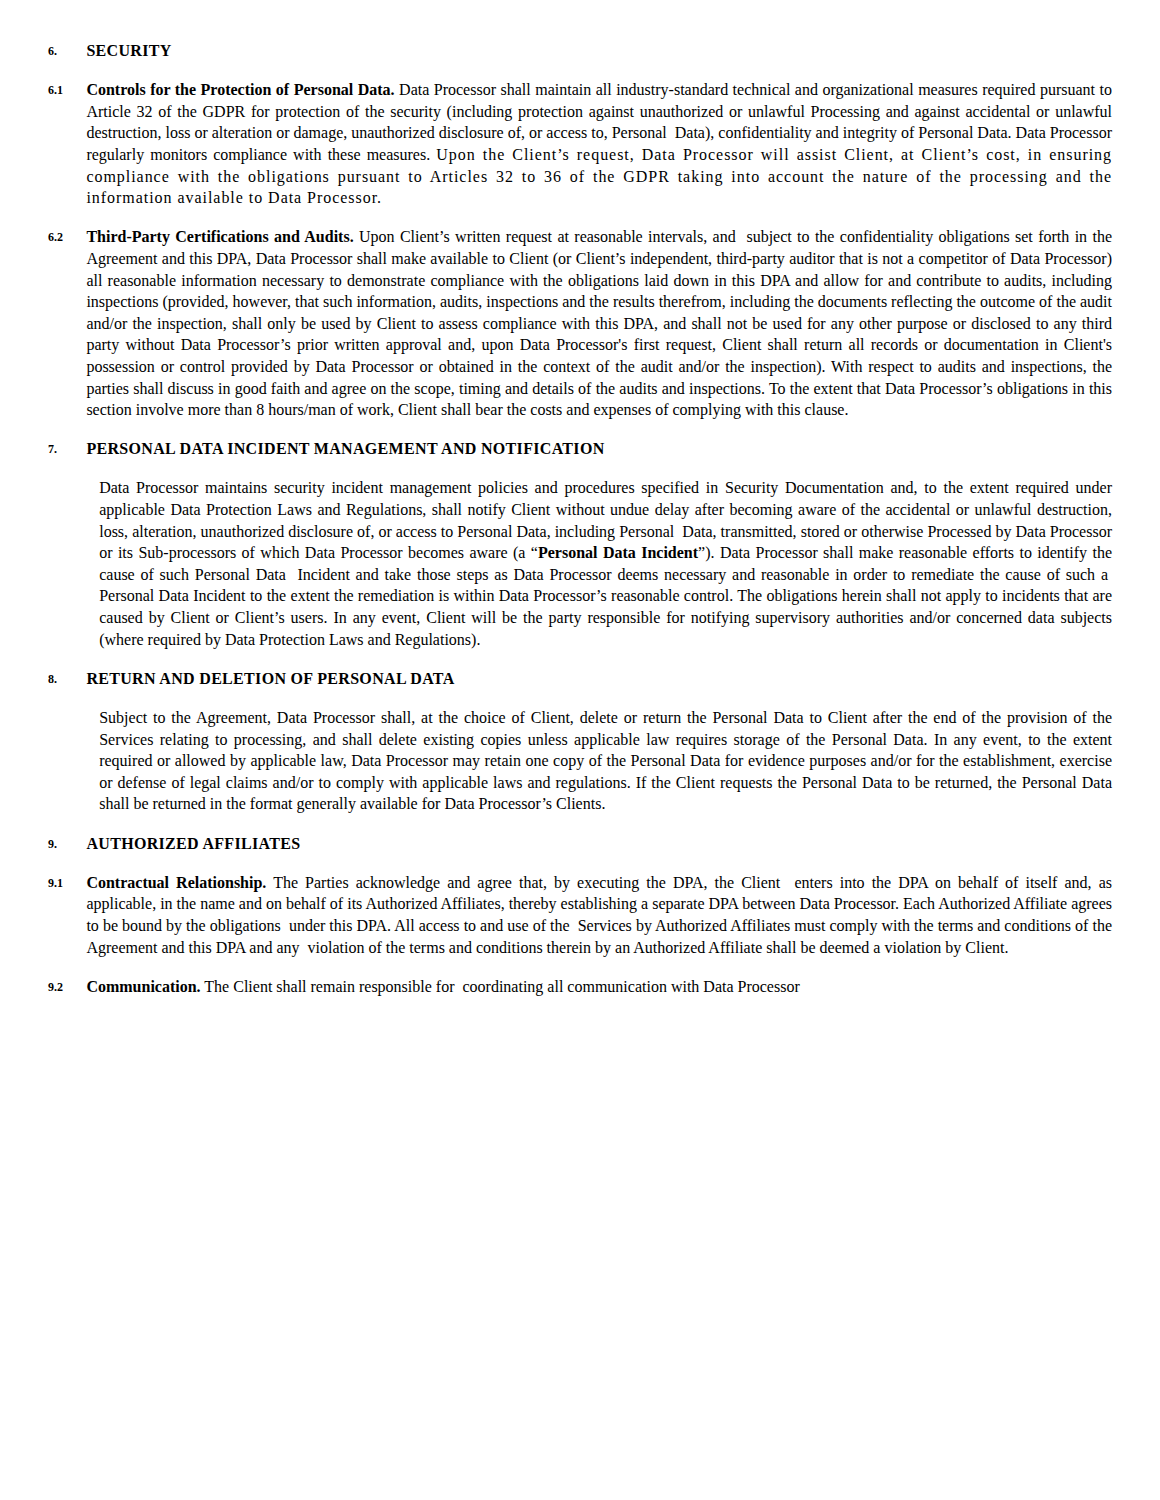6.
Security
6.1
Controls for the Protection of Personal Data. Data Processor shall maintain all industry-standard technical and organizational measures required pursuant to Article 32 of the GDPR for protection of the security (including protection against unauthorized or unlawful Processing and against accidental or unlawful destruction, loss or alteration or damage, unauthorized disclosure of, or access to, Personal Data), confidentiality and integrity of Personal Data. Data Processor regularly monitors compliance with these measures. Upon the Client’s request, Data Processor will assist Client, at Client’s cost, in ensuring compliance with the obligations pursuant to Articles 32 to 36 of the GDPR taking into account the nature of the processing and the information available to Data Processor.
6.2
Third-Party Certifications and Audits. Upon Client’s written request at reasonable intervals, and subject to the confidentiality obligations set forth in the Agreement and this DPA, Data Processor shall make available to Client (or Client’s independent, third-party auditor that is not a competitor of Data Processor) all reasonable information necessary to demonstrate compliance with the obligations laid down in this DPA and allow for and contribute to audits, including inspections (provided, however, that such information, audits, inspections and the results therefrom, including the documents reflecting the outcome of the audit and/or the inspection, shall only be used by Client to assess compliance with this DPA, and shall not be used for any other purpose or disclosed to any third party without Data Processor’s prior written approval and, upon Data Processor's first request, Client shall return all records or documentation in Client's possession or control provided by Data Processor or obtained in the context of the audit and/or the inspection). With respect to audits and inspections, the parties shall discuss in good faith and agree on the scope, timing and details of the audits and inspections. To the extent that Data Processor’s obligations in this section involve more than 8 hours/man of work, Client shall bear the costs and expenses of complying with this clause.
7.
Personal Data Incident Management and Notification
Data Processor maintains security incident management policies and procedures specified in Security Documentation and, to the extent required under applicable Data Protection Laws and Regulations, shall notify Client without undue delay after becoming aware of the accidental or unlawful destruction, loss, alteration, unauthorized disclosure of, or access to Personal Data, including Personal Data, transmitted, stored or otherwise Processed by Data Processor or its Sub-processors of which Data Processor becomes aware (a “Personal Data Incident”). Data Processor shall make reasonable efforts to identify the cause of such Personal Data Incident and take those steps as Data Processor deems necessary and reasonable in order to remediate the cause of such a Personal Data Incident to the extent the remediation is within Data Processor’s reasonable control. The obligations herein shall not apply to incidents that are caused by Client or Client’s users. In any event, Client will be the party responsible for notifying supervisory authorities and/or concerned data subjects (where required by Data Protection Laws and Regulations).
8.
Return and Deletion of Personal Data
Subject to the Agreement, Data Processor shall, at the choice of Client, delete or return the Personal Data to Client after the end of the provision of the Services relating to processing, and shall delete existing copies unless applicable law requires storage of the Personal Data. In any event, to the extent required or allowed by applicable law, Data Processor may retain one copy of the Personal Data for evidence purposes and/or for the establishment, exercise or defense of legal claims and/or to comply with applicable laws and regulations. If the Client requests the Personal Data to be returned, the Personal Data shall be returned in the format generally available for Data Processor’s Clients.
9.
Authorized Affiliates
9.1
Contractual Relationship. The Parties acknowledge and agree that, by executing the DPA, the Client enters into the DPA on behalf of itself and, as applicable, in the name and on behalf of its Authorized Affiliates, thereby establishing a separate DPA between Data Processor. Each Authorized Affiliate agrees to be bound by the obligations under this DPA. All access to and use of the Services by Authorized Affiliates must comply with the terms and conditions of the Agreement and this DPA and any violation of the terms and conditions therein by an Authorized Affiliate shall be deemed a violation by Client.
9.2
Communication. The Client shall remain responsible for coordinating all communication with Data Processor